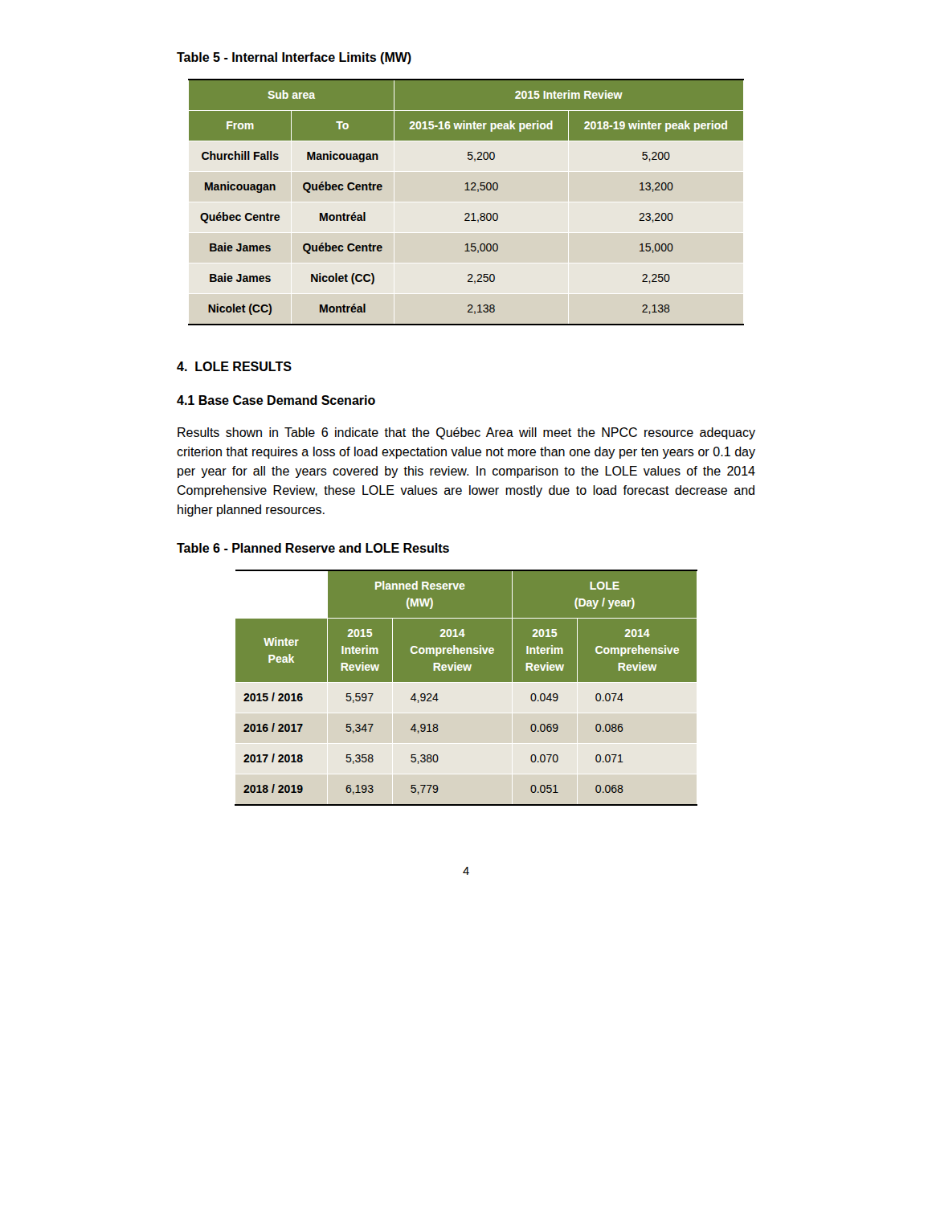Table 5 - Internal Interface Limits (MW)
| Sub area | 2015 Interim Review |
| --- | --- |
| From | To | 2015-16 winter peak period | 2018-19 winter peak period |
| Churchill Falls | Manicouagan | 5,200 | 5,200 |
| Manicouagan | Québec Centre | 12,500 | 13,200 |
| Québec Centre | Montréal | 21,800 | 23,200 |
| Baie James | Québec Centre | 15,000 | 15,000 |
| Baie James | Nicolet (CC) | 2,250 | 2,250 |
| Nicolet (CC) | Montréal | 2,138 | 2,138 |
4. LOLE RESULTS
4.1 Base Case Demand Scenario
Results shown in Table 6 indicate that the Québec Area will meet the NPCC resource adequacy criterion that requires a loss of load expectation value not more than one day per ten years or 0.1 day per year for all the years covered by this review. In comparison to the LOLE values of the 2014 Comprehensive Review, these LOLE values are lower mostly due to load forecast decrease and higher planned resources.
Table 6 - Planned Reserve and LOLE Results
| | Planned Reserve (MW) | LOLE (Day / year) |
| --- | --- | --- |
| Winter Peak | 2015 Interim Review | 2014 Comprehensive Review | 2015 Interim Review | 2014 Comprehensive Review |
| 2015 / 2016 | 5,597 | 4,924 | 0.049 | 0.074 |
| 2016 / 2017 | 5,347 | 4,918 | 0.069 | 0.086 |
| 2017 / 2018 | 5,358 | 5,380 | 0.070 | 0.071 |
| 2018 / 2019 | 6,193 | 5,779 | 0.051 | 0.068 |
4